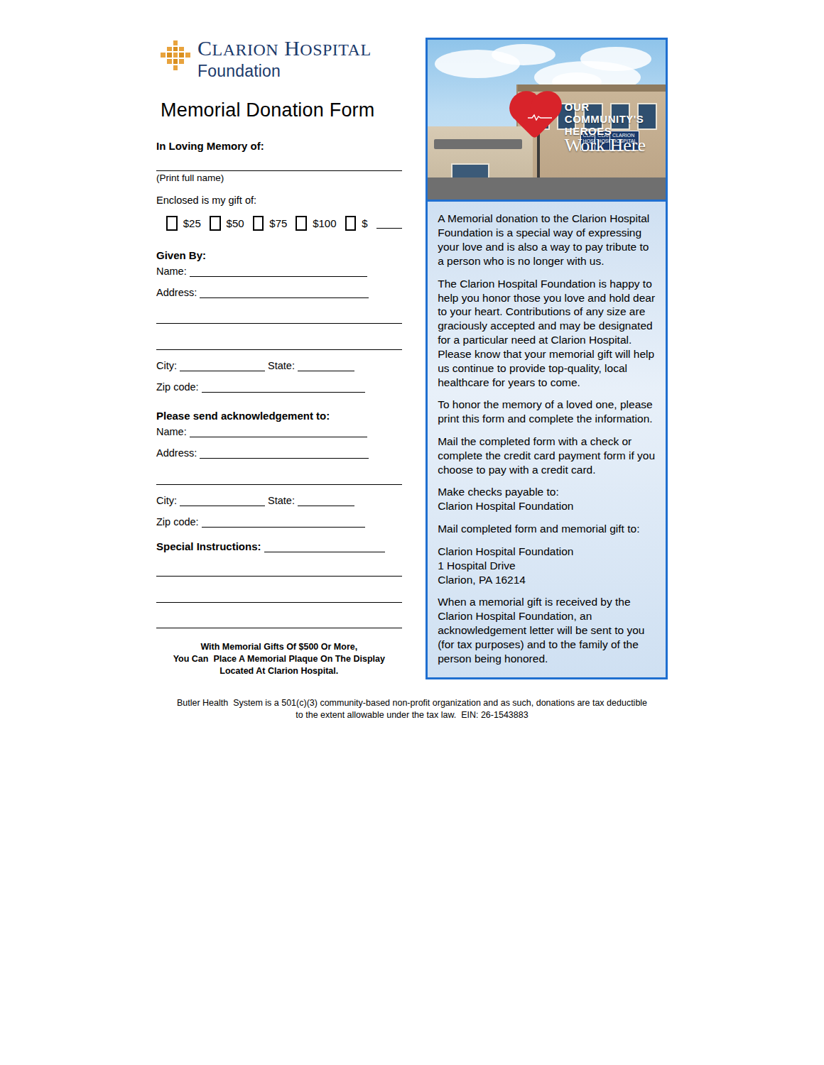CLARION HOSPITAL
Foundation
Memorial Donation Form
In Loving Memory of:
(Print full name)
Enclosed is my gift of:
$25 $50 $75 $100 $
Given By:
Name:
Address:
City: State:
Zip code:
Please send acknowledgement to:
Name:
Address:
City: State:
Zip code:
Special Instructions:
With Memorial Gifts Of $500 Or More,
You Can Place A Memorial Plaque On The Display
Located At Clarion Hospital.
CLARION
HOSPITAL
CLARION
HOSPITAL
CLARION
HOSPITAL
OUR COMMUNITY'S HEROES
Work Here
A Memorial donation to the Clarion Hospital Foundation is a special way of expressing your love and is also a way to pay tribute to a person who is no longer with us.
The Clarion Hospital Foundation is happy to help you honor those you love and hold dear to your heart. Contributions of any size are graciously accepted and may be designated for a particular need at Clarion Hospital. Please know that your memorial gift will help us continue to provide top-quality, local healthcare for years to come.
To honor the memory of a loved one, please print this form and complete the information.
Mail the completed form with a check or complete the credit card payment form if you choose to pay with a credit card.
Make checks payable to:
Clarion Hospital Foundation
Mail completed form and memorial gift to:
Clarion Hospital Foundation
1 Hospital Drive
Clarion, PA 16214
When a memorial gift is received by the Clarion Hospital Foundation, an acknowledgement letter will be sent to you (for tax purposes) and to the family of the person being honored.
Butler Health System is a 501(c)(3) community-based non-profit organization and as such, donations are tax deductible to the extent allowable under the tax law. EIN: 26-1543883